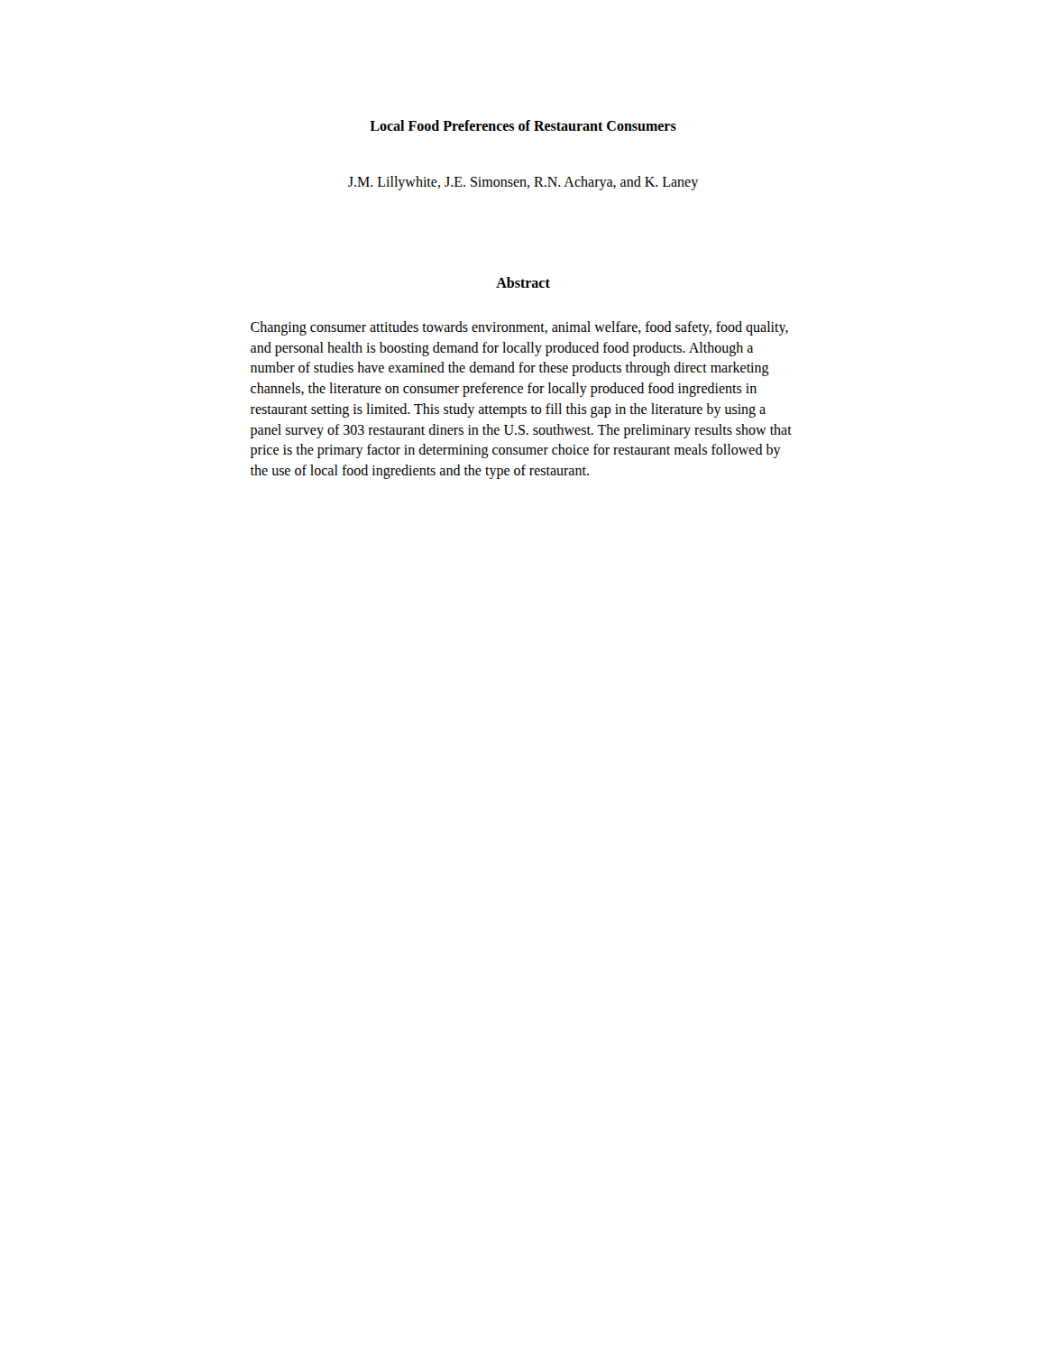Local Food Preferences of Restaurant Consumers
J.M. Lillywhite, J.E. Simonsen, R.N. Acharya, and K. Laney
Abstract
Changing consumer attitudes towards environment, animal welfare, food safety, food quality, and personal health is boosting demand for locally produced food products. Although a number of studies have examined the demand for these products through direct marketing channels, the literature on consumer preference for locally produced food ingredients in restaurant setting is limited. This study attempts to fill this gap in the literature by using a panel survey of 303 restaurant diners in the U.S. southwest. The preliminary results show that price is the primary factor in determining consumer choice for restaurant meals followed by the use of local food ingredients and the type of restaurant.